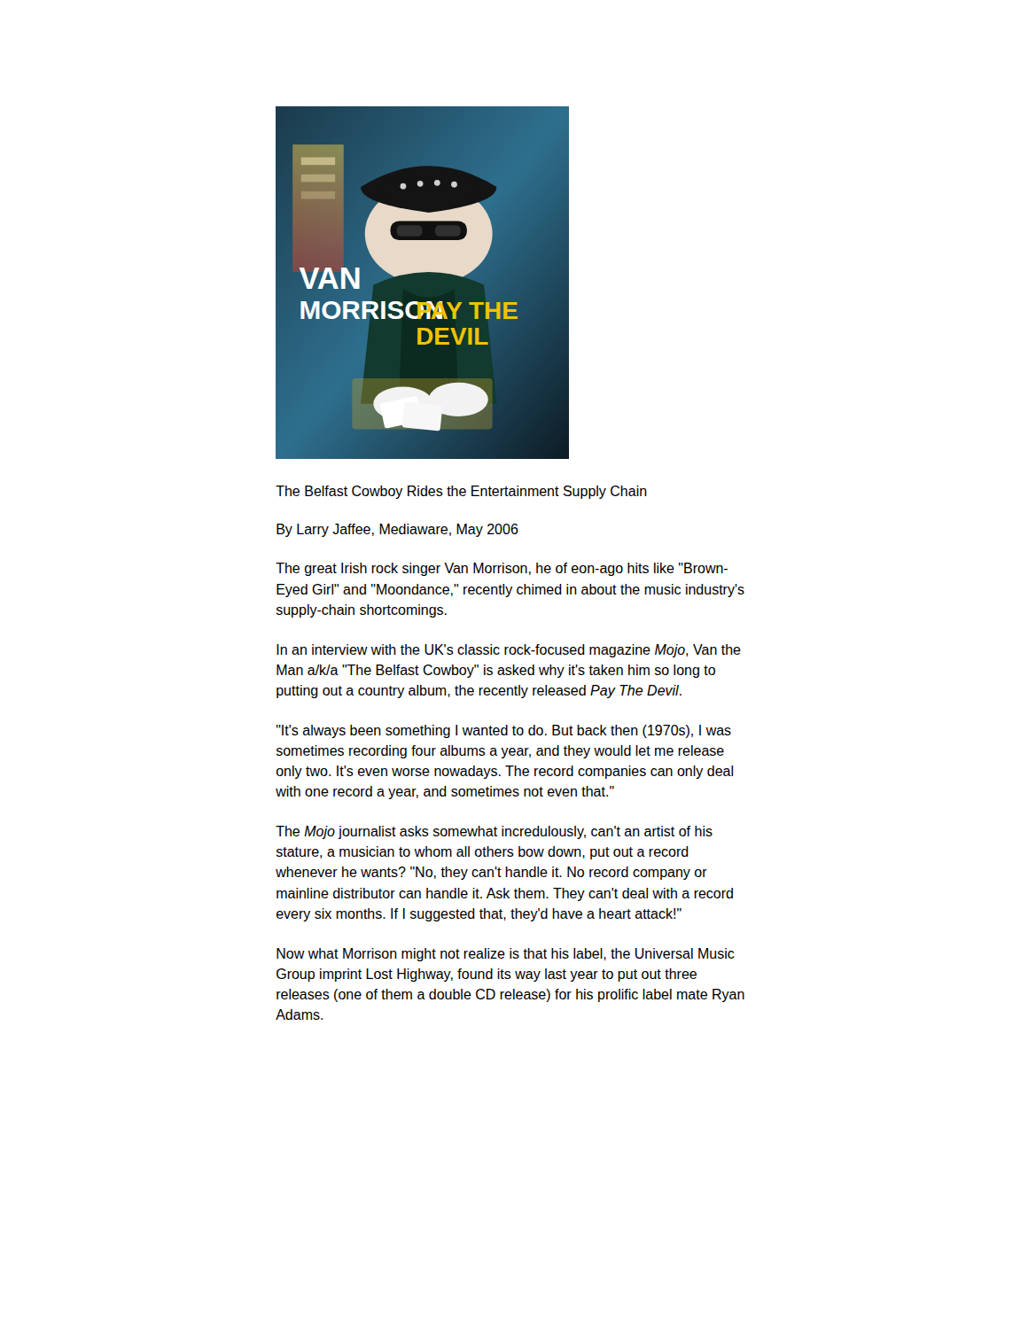The Belfast Cowboy Rides the Entertainment Supply Chain
By Larry Jaffee, Mediaware, May 2006
The great Irish rock singer Van Morrison, he of eon-ago hits like "Brown-Eyed Girl" and "Moondance," recently chimed in about the music industry's supply-chain shortcomings.
In an interview with the UK's classic rock-focused magazine Mojo, Van the Man a/k/a "The Belfast Cowboy" is asked why it's taken him so long to putting out a country album, the recently released Pay The Devil.
"It's always been something I wanted to do. But back then (1970s), I was sometimes recording four albums a year, and they would let me release only two. It's even worse nowadays. The record companies can only deal with one record a year, and sometimes not even that."
The Mojo journalist asks somewhat incredulously, can't an artist of his stature, a musician to whom all others bow down, put out a record whenever he wants? "No, they can't handle it. No record company or mainline distributor can handle it. Ask them. They can't deal with a record every six months. If I suggested that, they'd have a heart attack!"
Now what Morrison might not realize is that his label, the Universal Music Group imprint Lost Highway, found its way last year to put out three releases (one of them a double CD release) for his prolific label mate Ryan Adams.